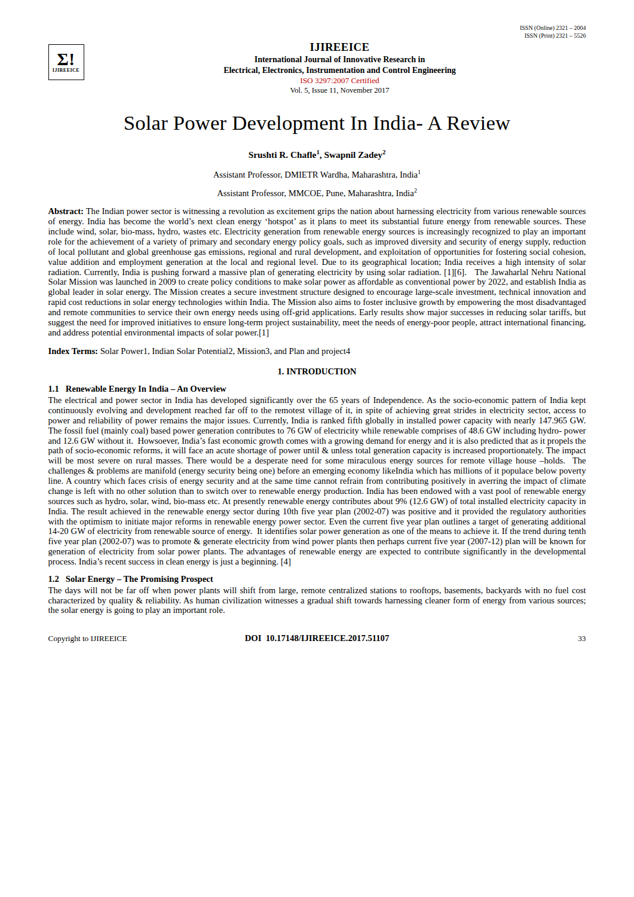ISSN (Online) 2321 – 2004
ISSN (Print) 2321 – 5526
Σ!
IJIREEICE
IJIREEICE
International Journal of Innovative Research in
Electrical, Electronics, Instrumentation and Control Engineering
ISO 3297:2007 Certified
Vol. 5, Issue 11, November 2017
Solar Power Development In India- A Review
Srushti R. Chafle1, Swapnil Zadey2
Assistant Professor, DMIETR Wardha, Maharashtra, India1
Assistant Professor, MMCOE, Pune, Maharashtra, India2
Abstract: The Indian power sector is witnessing a revolution as excitement grips the nation about harnessing electricity from various renewable sources of energy. India has become the world’s next clean energy ‘hotspot’ as it plans to meet its substantial future energy from renewable sources. These include wind, solar, bio-mass, hydro, wastes etc. Electricity generation from renewable energy sources is increasingly recognized to play an important role for the achievement of a variety of primary and secondary energy policy goals, such as improved diversity and security of energy supply, reduction of local pollutant and global greenhouse gas emissions, regional and rural development, and exploitation of opportunities for fostering social cohesion, value addition and employment generation at the local and regional level. Due to its geographical location; India receives a high intensity of solar radiation. Currently, India is pushing forward a massive plan of generating electricity by using solar radiation. [1][6]. The Jawaharlal Nehru National Solar Mission was launched in 2009 to create policy conditions to make solar power as affordable as conventional power by 2022, and establish India as global leader in solar energy. The Mission creates a secure investment structure designed to encourage large-scale investment, technical innovation and rapid cost reductions in solar energy technologies within India. The Mission also aims to foster inclusive growth by empowering the most disadvantaged and remote communities to service their own energy needs using off-grid applications. Early results show major successes in reducing solar tariffs, but suggest the need for improved initiatives to ensure long-term project sustainability, meet the needs of energy-poor people, attract international financing, and address potential environmental impacts of solar power.[1]
Index Terms: Solar Power1, Indian Solar Potential2, Mission3, and Plan and project4
1. INTRODUCTION
1.1 Renewable Energy In India – An Overview
The electrical and power sector in India has developed significantly over the 65 years of Independence. As the socio-economic pattern of India kept continuously evolving and development reached far off to the remotest village of it, in spite of achieving great strides in electricity sector, access to power and reliability of power remains the major issues. Currently, India is ranked fifth globally in installed power capacity with nearly 147.965 GW. The fossil fuel (mainly coal) based power generation contributes to 76 GW of electricity while renewable comprises of 48.6 GW including hydro- power and 12.6 GW without it. Howsoever, India’s fast economic growth comes with a growing demand for energy and it is also predicted that as it propels the path of socio-economic reforms, it will face an acute shortage of power until & unless total generation capacity is increased proportionately. The impact will be most severe on rural masses. There would be a desperate need for some miraculous energy sources for remote village house –holds. The challenges & problems are manifold (energy security being one) before an emerging economy likeIndia which has millions of it populace below poverty line. A country which faces crisis of energy security and at the same time cannot refrain from contributing positively in averring the impact of climate change is left with no other solution than to switch over to renewable energy production. India has been endowed with a vast pool of renewable energy sources such as hydro, solar, wind, bio-mass etc. At presently renewable energy contributes about 9% (12.6 GW) of total installed electricity capacity in India. The result achieved in the renewable energy sector during 10th five year plan (2002-07) was positive and it provided the regulatory authorities with the optimism to initiate major reforms in renewable energy power sector. Even the current five year plan outlines a target of generating additional 14-20 GW of electricity from renewable source of energy. It identifies solar power generation as one of the means to achieve it. If the trend during tenth five year plan (2002-07) was to promote & generate electricity from wind power plants then perhaps current five year (2007-12) plan will be known for generation of electricity from solar power plants. The advantages of renewable energy are expected to contribute significantly in the developmental process. India’s recent success in clean energy is just a beginning. [4]
1.2 Solar Energy – The Promising Prospect
The days will not be far off when power plants will shift from large, remote centralized stations to rooftops, basements, backyards with no fuel cost characterized by quality & reliability. As human civilization witnesses a gradual shift towards harnessing cleaner form of energy from various sources; the solar energy is going to play an important role.
Copyright to IJIREEICE
DOI 10.17148/IJIREEICE.2017.51107
33